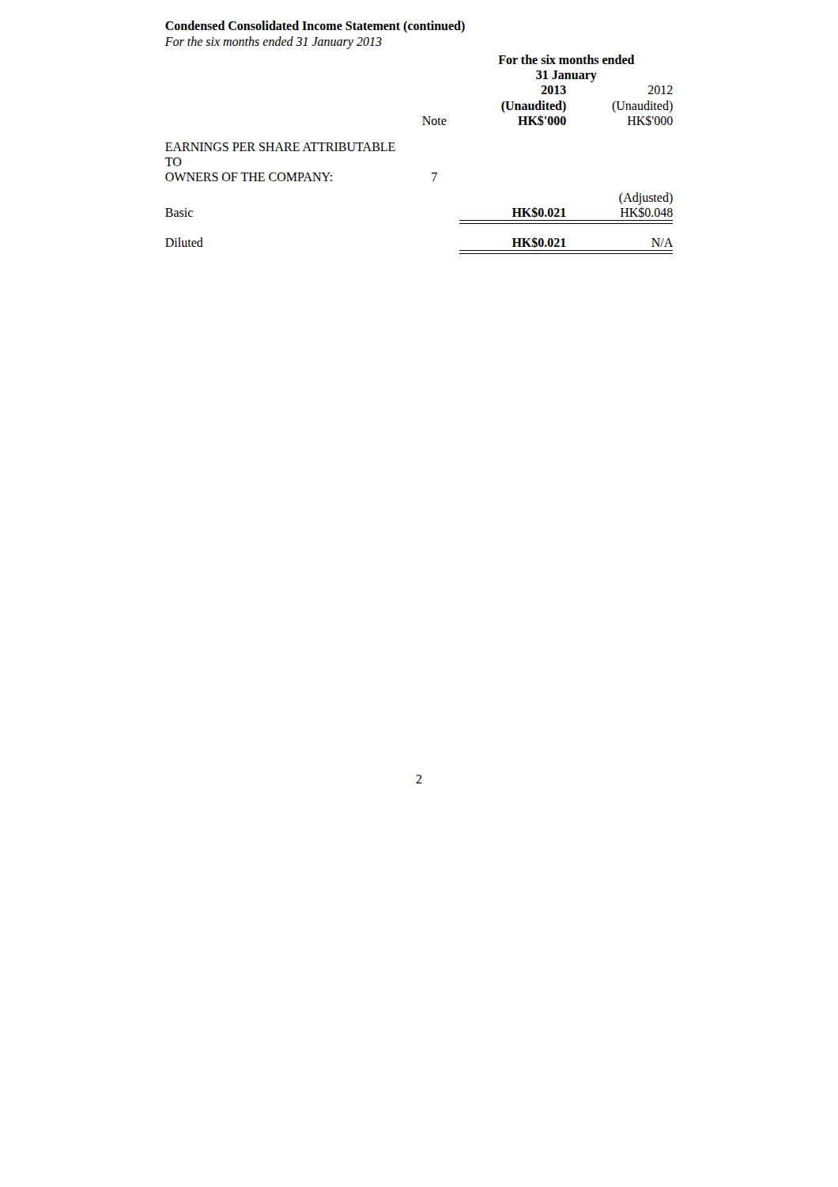Condensed Consolidated Income Statement (continued)
For the six months ended 31 January 2013
| | | For the six months ended |
| | | 31 January |
| | | 2013 | 2012 |
| | | (Unaudited) | (Unaudited) |
| | Note | HK$'000 | HK$'000 |
| EARNINGS PER SHARE ATTRIBUTABLE TO | | | |
| OWNERS OF THE COMPANY: | 7 | | |
| | | | (Adjusted) |
| Basic | | HK$0.021 | HK$0.048 |
| Diluted | | HK$0.021 | N/A |
2